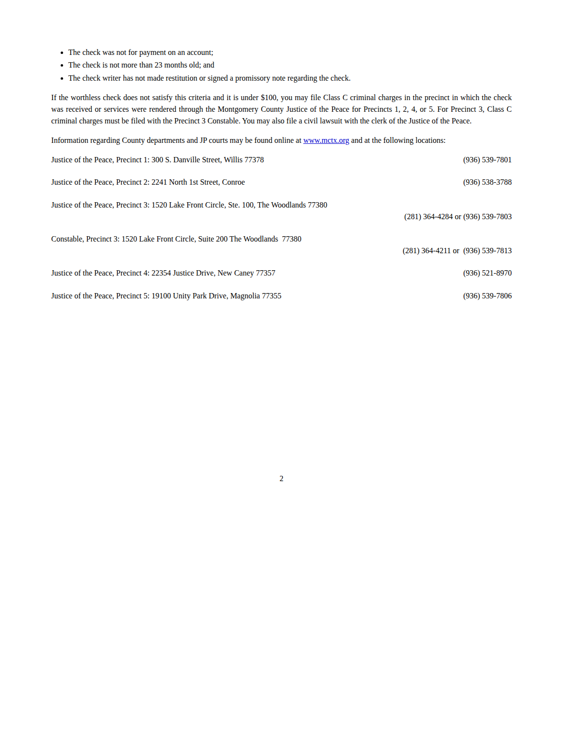The check was not for payment on an account;
The check is not more than 23 months old; and
The check writer has not made restitution or signed a promissory note regarding the check.
If the worthless check does not satisfy this criteria and it is under $100, you may file Class C criminal charges in the precinct in which the check was received or services were rendered through the Montgomery County Justice of the Peace for Precincts 1, 2, 4, or 5. For Precinct 3, Class C criminal charges must be filed with the Precinct 3 Constable. You may also file a civil lawsuit with the clerk of the Justice of the Peace.
Information regarding County departments and JP courts may be found online at www.mctx.org and at the following locations:
Justice of the Peace, Precinct 1: 300 S. Danville Street, Willis 77378 (936) 539-7801
Justice of the Peace, Precinct 2: 2241 North 1st Street, Conroe (936) 538-3788
Justice of the Peace, Precinct 3: 1520 Lake Front Circle, Ste. 100, The Woodlands 77380
(281) 364-4284 or (936) 539-7803
Constable, Precinct 3: 1520 Lake Front Circle, Suite 200 The Woodlands 77380
(281) 364-4211 or (936) 539-7813
Justice of the Peace, Precinct 4: 22354 Justice Drive, New Caney 77357 (936) 521-8970
Justice of the Peace, Precinct 5: 19100 Unity Park Drive, Magnolia 77355 (936) 539-7806
2